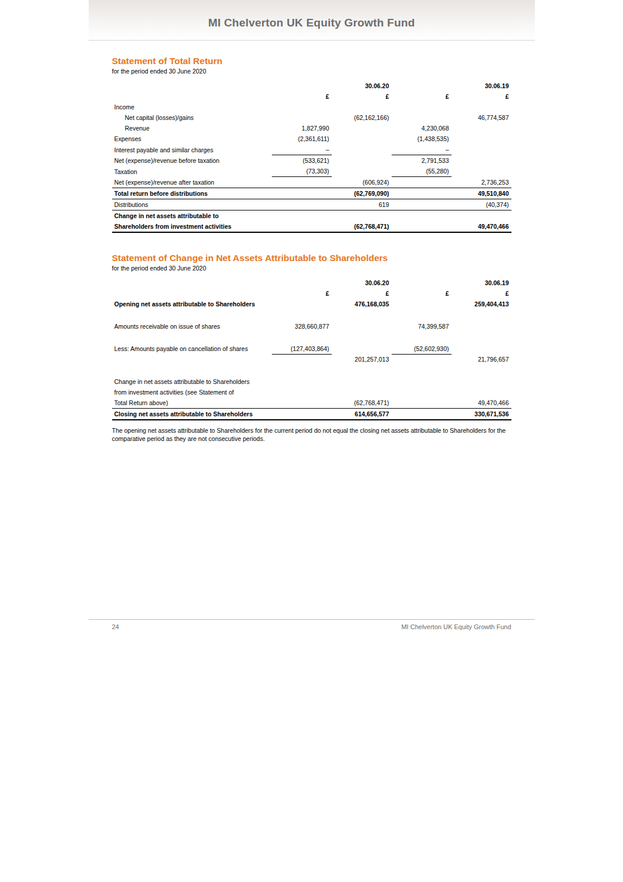MI Chelverton UK Equity Growth Fund
Statement of Total Return
for the period ended 30 June 2020
| | | 30.06.20 | | 30.06.19 |
| | £ | £ | £ | £ |
| Income | | | | |
| Net capital (losses)/gains | | (62,162,166) | | 46,774,587 |
| Revenue | 1,827,990 | | 4,230,068 | |
| Expenses | (2,361,611) | | (1,438,535) | |
| Interest payable and similar charges | – | | – | |
| Net (expense)/revenue before taxation | (533,621) | | 2,791,533 | |
| Taxation | (73,303) | | (55,280) | |
| Net (expense)/revenue after taxation | | (606,924) | | 2,736,253 |
| Total return before distributions | | (62,769,090) | | 49,510,840 |
| Distributions | | 619 | | (40,374) |
| Change in net assets attributable to | | | | |
| Shareholders from investment activities | | (62,768,471) | | 49,470,466 |
Statement of Change in Net Assets Attributable to Shareholders
for the period ended 30 June 2020
| | | 30.06.20 | | 30.06.19 |
| | £ | £ | £ | £ |
| Opening net assets attributable to Shareholders | | 476,168,035 | | 259,404,413 |
| Amounts receivable on issue of shares | 328,660,877 | | 74,399,587 | |
| Less: Amounts payable on cancellation of shares | (127,403,864) | | (52,602,930) | |
| | | 201,257,013 | | 21,796,657 |
| Change in net assets attributable to Shareholders | | | | |
| from investment activities (see Statement of | | | | |
| Total Return above) | | (62,768,471) | | 49,470,466 |
| Closing net assets attributable to Shareholders | | 614,656,577 | | 330,671,536 |
The opening net assets attributable to Shareholders for the current period do not equal the closing net assets attributable to Shareholders for the comparative period as they are not consecutive periods.
24
MI Chelverton UK Equity Growth Fund